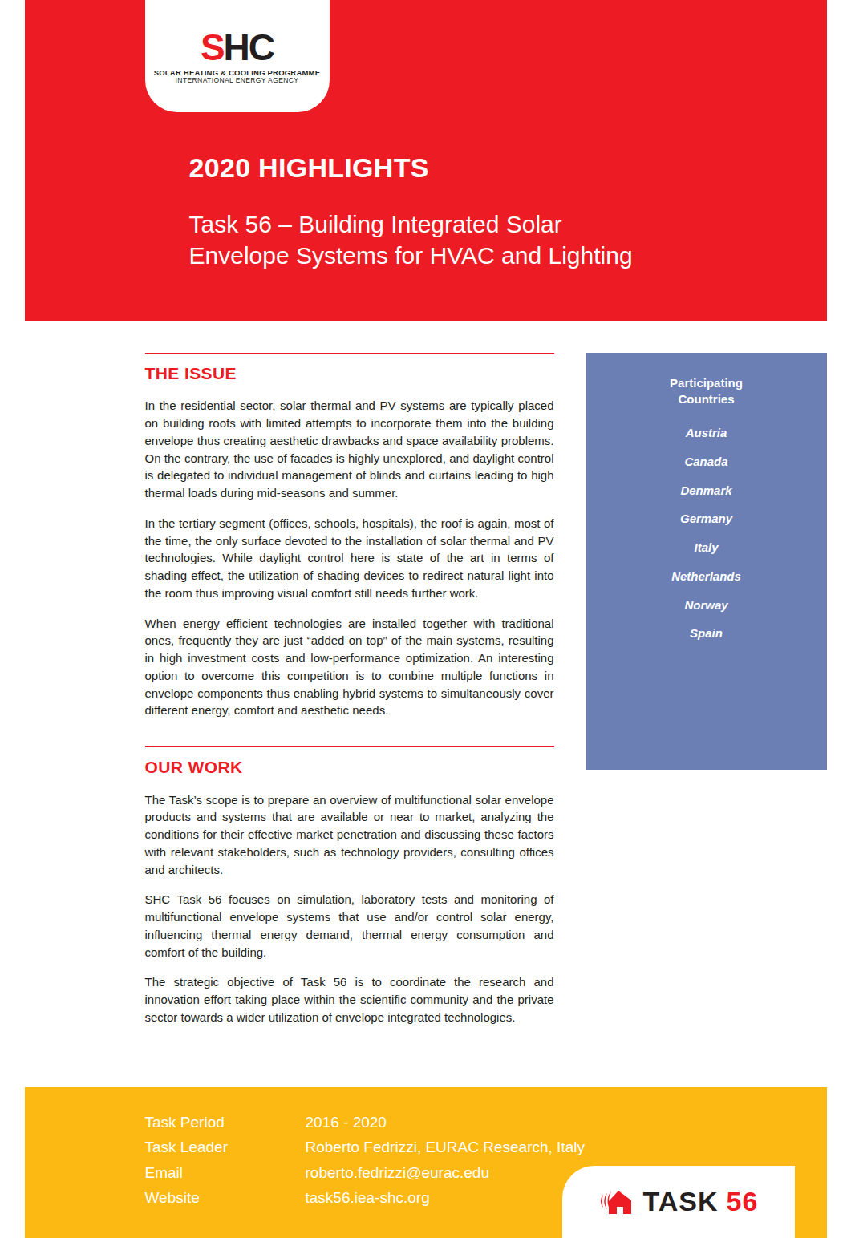SHC
SOLAR HEATING & COOLING PROGRAMME
INTERNATIONAL ENERGY AGENCY
2020 HIGHLIGHTS
Task 56 – Building Integrated Solar
Envelope Systems for HVAC and Lighting
THE ISSUE
In the residential sector, solar thermal and PV systems are typically placed on building roofs with limited attempts to incorporate them into the building envelope thus creating aesthetic drawbacks and space availability problems. On the contrary, the use of facades is highly unexplored, and daylight control is delegated to individual management of blinds and curtains leading to high thermal loads during mid-seasons and summer.
In the tertiary segment (offices, schools, hospitals), the roof is again, most of the time, the only surface devoted to the installation of solar thermal and PV technologies. While daylight control here is state of the art in terms of shading effect, the utilization of shading devices to redirect natural light into the room thus improving visual comfort still needs further work.
When energy efficient technologies are installed together with traditional ones, frequently they are just “added on top” of the main systems, resulting in high investment costs and low-performance optimization. An interesting option to overcome this competition is to combine multiple functions in envelope components thus enabling hybrid systems to simultaneously cover different energy, comfort and aesthetic needs.
OUR WORK
The Task’s scope is to prepare an overview of multifunctional solar envelope products and systems that are available or near to market, analyzing the conditions for their effective market penetration and discussing these factors with relevant stakeholders, such as technology providers, consulting offices and architects.
SHC Task 56 focuses on simulation, laboratory tests and monitoring of multifunctional envelope systems that use and/or control solar energy, influencing thermal energy demand, thermal energy consumption and comfort of the building.
The strategic objective of Task 56 is to coordinate the research and innovation effort taking place within the scientific community and the private sector towards a wider utilization of envelope integrated technologies.
Participating
Countries
Austria
Canada
Denmark
Germany
Italy
Netherlands
Norway
Spain
| Task Period | 2016 - 2020 |
| Task Leader | Roberto Fedrizzi, EURAC Research, Italy |
| Email | roberto.fedrizzi@eurac.edu |
| Website | task56.iea-shc.org |
TASK 56